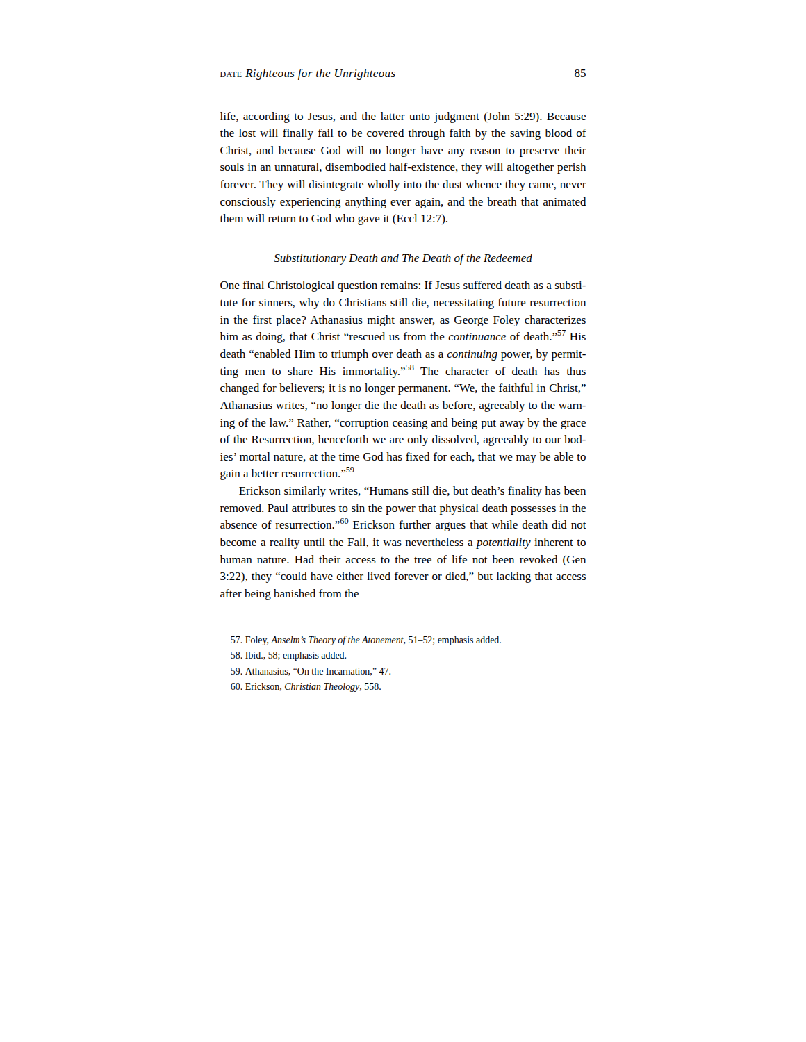Date Righteous for the Unrighteous 85
life, according to Jesus, and the latter unto judgment (John 5:29). Because the lost will finally fail to be covered through faith by the saving blood of Christ, and because God will no longer have any reason to preserve their souls in an unnatural, disembodied half-existence, they will altogether perish forever. They will disintegrate wholly into the dust whence they came, never consciously experiencing anything ever again, and the breath that animated them will return to God who gave it (Eccl 12:7).
Substitutionary Death and The Death of the Redeemed
One final Christological question remains: If Jesus suffered death as a substitute for sinners, why do Christians still die, necessitating future resurrection in the first place? Athanasius might answer, as George Foley characterizes him as doing, that Christ “rescued us from the continuance of death.”57 His death “enabled Him to triumph over death as a continuing power, by permitting men to share His immortality.”58 The character of death has thus changed for believers; it is no longer permanent. “We, the faithful in Christ,” Athanasius writes, “no longer die the death as before, agreeably to the warning of the law.” Rather, “corruption ceasing and being put away by the grace of the Resurrection, henceforth we are only dissolved, agreeably to our bodies’ mortal nature, at the time God has fixed for each, that we may be able to gain a better resurrection.”59
Erickson similarly writes, “Humans still die, but death’s finality has been removed. Paul attributes to sin the power that physical death possesses in the absence of resurrection.”60 Erickson further argues that while death did not become a reality until the Fall, it was nevertheless a potentiality inherent to human nature. Had their access to the tree of life not been revoked (Gen 3:22), they “could have either lived forever or died,” but lacking that access after being banished from the
57. Foley, Anselm’s Theory of the Atonement, 51–52; emphasis added.
58. Ibid., 58; emphasis added.
59. Athanasius, “On the Incarnation,” 47.
60. Erickson, Christian Theology, 558.